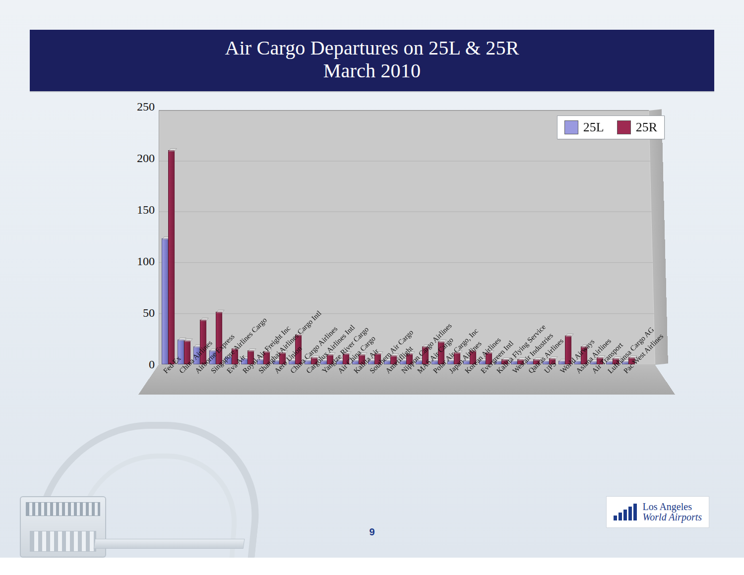Air Cargo Departures on 25L & 25R March 2010
25L 25R
250
200
150
100
50
0
Fed Ex
China Airlines
Airborne Express
Singapore Airlines Cargo
Eva Air
Royal Air Freight Inc
Shanghai Airlines Cargo Intl
Aero Union
China Cargo Airlines
Cargolux Airlines Intl
Yangtze River Cargo
Air China Cargo
Kallita Air
Southern Air Cargo
Ameriflight
Nippon Cargo Airlines
MAS Air Cargo
Polar Air Cargo, Inc
Japan Airlines
Korean Airlines
Evergreen Intl
Kallita Flying Service
Westair Industries
Qantas Airlines
UPS
World Airways
Asiana Airlines
Air Transport
Lufthansa Cargo AG
Pac West Airlines
9
Los Angeles
World Airports